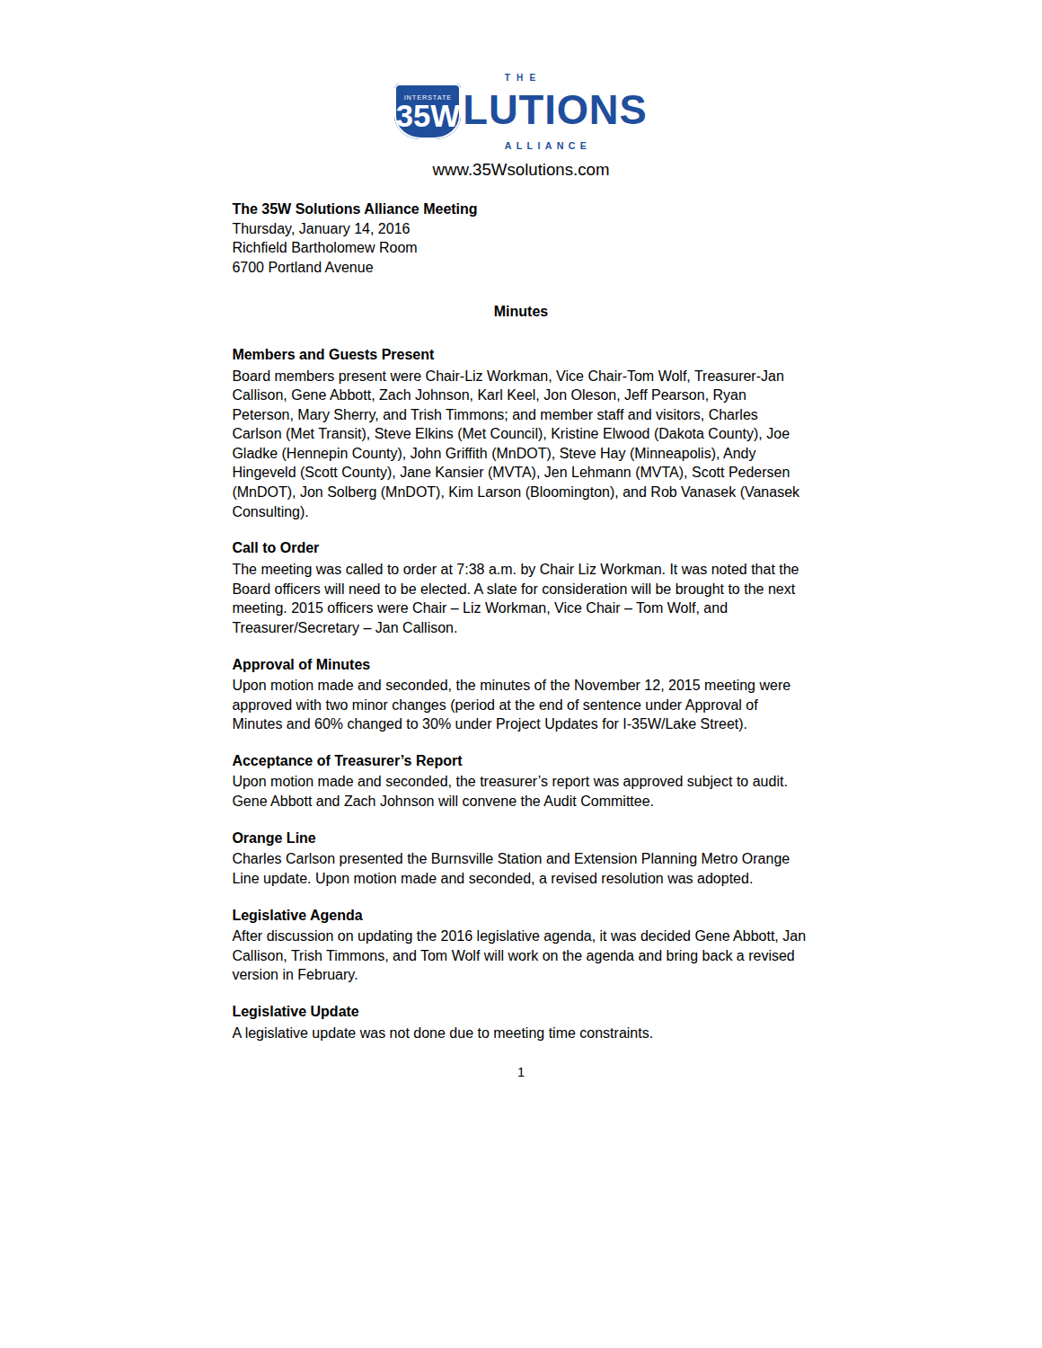T H E
INTERSTATE
35W
LUTIONS
ALLIANCE
www.35Wsolutions.com
The 35W Solutions Alliance Meeting
Thursday, January 14, 2016
Richfield Bartholomew Room
6700 Portland Avenue
Minutes
Members and Guests Present
Board members present were Chair-Liz Workman, Vice Chair-Tom Wolf, Treasurer-Jan Callison, Gene Abbott, Zach Johnson, Karl Keel, Jon Oleson, Jeff Pearson, Ryan Peterson, Mary Sherry, and Trish Timmons; and member staff and visitors, Charles Carlson (Met Transit), Steve Elkins (Met Council), Kristine Elwood (Dakota County), Joe Gladke (Hennepin County), John Griffith (MnDOT), Steve Hay (Minneapolis), Andy Hingeveld (Scott County), Jane Kansier (MVTA), Jen Lehmann (MVTA), Scott Pedersen (MnDOT), Jon Solberg (MnDOT), Kim Larson (Bloomington), and Rob Vanasek (Vanasek Consulting).
Call to Order
The meeting was called to order at 7:38 a.m. by Chair Liz Workman. It was noted that the Board officers will need to be elected. A slate for consideration will be brought to the next meeting. 2015 officers were Chair – Liz Workman, Vice Chair – Tom Wolf, and Treasurer/Secretary – Jan Callison.
Approval of Minutes
Upon motion made and seconded, the minutes of the November 12, 2015 meeting were approved with two minor changes (period at the end of sentence under Approval of Minutes and 60% changed to 30% under Project Updates for I-35W/Lake Street).
Acceptance of Treasurer’s Report
Upon motion made and seconded, the treasurer’s report was approved subject to audit. Gene Abbott and Zach Johnson will convene the Audit Committee.
Orange Line
Charles Carlson presented the Burnsville Station and Extension Planning Metro Orange Line update. Upon motion made and seconded, a revised resolution was adopted.
Legislative Agenda
After discussion on updating the 2016 legislative agenda, it was decided Gene Abbott, Jan Callison, Trish Timmons, and Tom Wolf will work on the agenda and bring back a revised version in February.
Legislative Update
A legislative update was not done due to meeting time constraints.
1